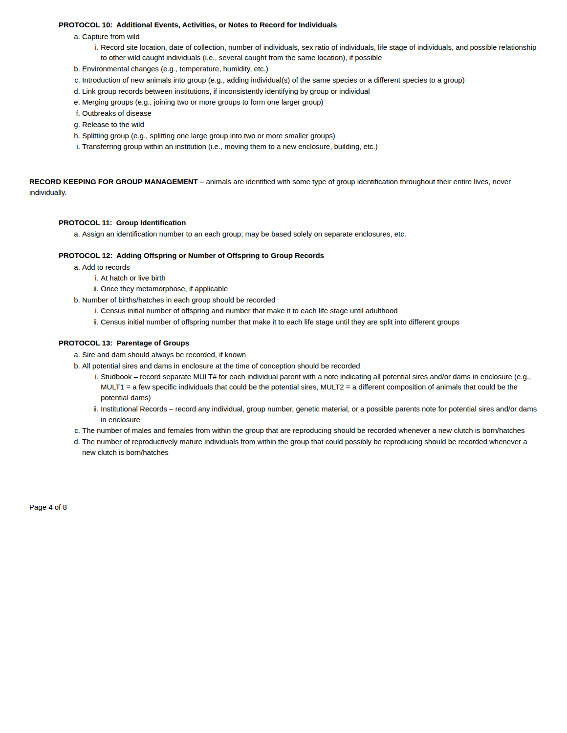PROTOCOL 10: Additional Events, Activities, or Notes to Record for Individuals
Capture from wild
Record site location, date of collection, number of individuals, sex ratio of individuals, life stage of individuals, and possible relationship to other wild caught individuals (i.e., several caught from the same location), if possible
Environmental changes (e.g., temperature, humidity, etc.)
Introduction of new animals into group (e.g., adding individual(s) of the same species or a different species to a group)
Link group records between institutions, if inconsistently identifying by group or individual
Merging groups (e.g., joining two or more groups to form one larger group)
Outbreaks of disease
Release to the wild
Splitting group (e.g., splitting one large group into two or more smaller groups)
Transferring group within an institution (i.e., moving them to a new enclosure, building, etc.)
RECORD KEEPING FOR GROUP MANAGEMENT – animals are identified with some type of group identification throughout their entire lives, never individually.
PROTOCOL 11: Group Identification
Assign an identification number to an each group; may be based solely on separate enclosures, etc.
PROTOCOL 12: Adding Offspring or Number of Offspring to Group Records
Add to records
At hatch or live birth
Once they metamorphose, if applicable
Number of births/hatches in each group should be recorded
Census initial number of offspring and number that make it to each life stage until adulthood
Census initial number of offspring number that make it to each life stage until they are split into different groups
PROTOCOL 13: Parentage of Groups
Sire and dam should always be recorded, if known
All potential sires and dams in enclosure at the time of conception should be recorded
Studbook – record separate MULT# for each individual parent with a note indicating all potential sires and/or dams in enclosure (e.g., MULT1 = a few specific individuals that could be the potential sires, MULT2 = a different composition of animals that could be the potential dams)
Institutional Records – record any individual, group number, genetic material, or a possible parents note for potential sires and/or dams in enclosure
The number of males and females from within the group that are reproducing should be recorded whenever a new clutch is born/hatches
The number of reproductively mature individuals from within the group that could possibly be reproducing should be recorded whenever a new clutch is born/hatches
Page 4 of 8